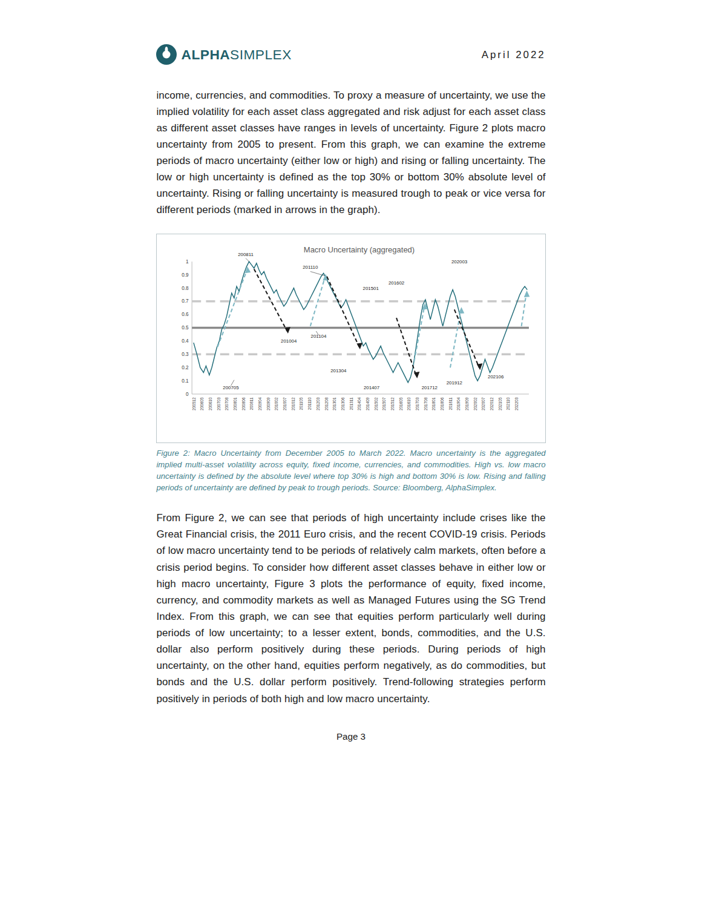ALPHASIMPLEX
April 2022
income, currencies, and commodities. To proxy a measure of uncertainty, we use the implied volatility for each asset class aggregated and risk adjust for each asset class as different asset classes have ranges in levels of uncertainty. Figure 2 plots macro uncertainty from 2005 to present. From this graph, we can examine the extreme periods of macro uncertainty (either low or high) and rising or falling uncertainty. The low or high uncertainty is defined as the top 30% or bottom 30% absolute level of uncertainty. Rising or falling uncertainty is measured trough to peak or vice versa for different periods (marked in arrows in the graph).
Macro Uncertainty (aggregated) Macro Uncertainty (aggregated) 1 0.9 0.8 0.7 0.6 0.5 0.4 0.3 0.2 0.1 0 200811 201110 201602 201501 202003 201004 201104 201304 200705 201407 201712 201912 202106 200512 200605 200610 200703 200708 200801 200806 200811 200904 200909 201002 201007 201012 201105 201110 201203 201208 201301 201306 201311 201404 201409 201502 201507 201512 201605 201610 201703 201708 201801 201806 201811 201904 201909 202002 202007 202012 202105 202110 202203
Figure 2: Macro Uncertainty from December 2005 to March 2022. Macro uncertainty is the aggregated implied multi-asset volatility across equity, fixed income, currencies, and commodities. High vs. low macro uncertainty is defined by the absolute level where top 30% is high and bottom 30% is low. Rising and falling periods of uncertainty are defined by peak to trough periods. Source: Bloomberg, AlphaSimplex.
From Figure 2, we can see that periods of high uncertainty include crises like the Great Financial crisis, the 2011 Euro crisis, and the recent COVID-19 crisis. Periods of low macro uncertainty tend to be periods of relatively calm markets, often before a crisis period begins. To consider how different asset classes behave in either low or high macro uncertainty, Figure 3 plots the performance of equity, fixed income, currency, and commodity markets as well as Managed Futures using the SG Trend Index. From this graph, we can see that equities perform particularly well during periods of low uncertainty; to a lesser extent, bonds, commodities, and the U.S. dollar also perform positively during these periods. During periods of high uncertainty, on the other hand, equities perform negatively, as do commodities, but bonds and the U.S. dollar perform positively. Trend-following strategies perform positively in periods of both high and low macro uncertainty.
Page 3